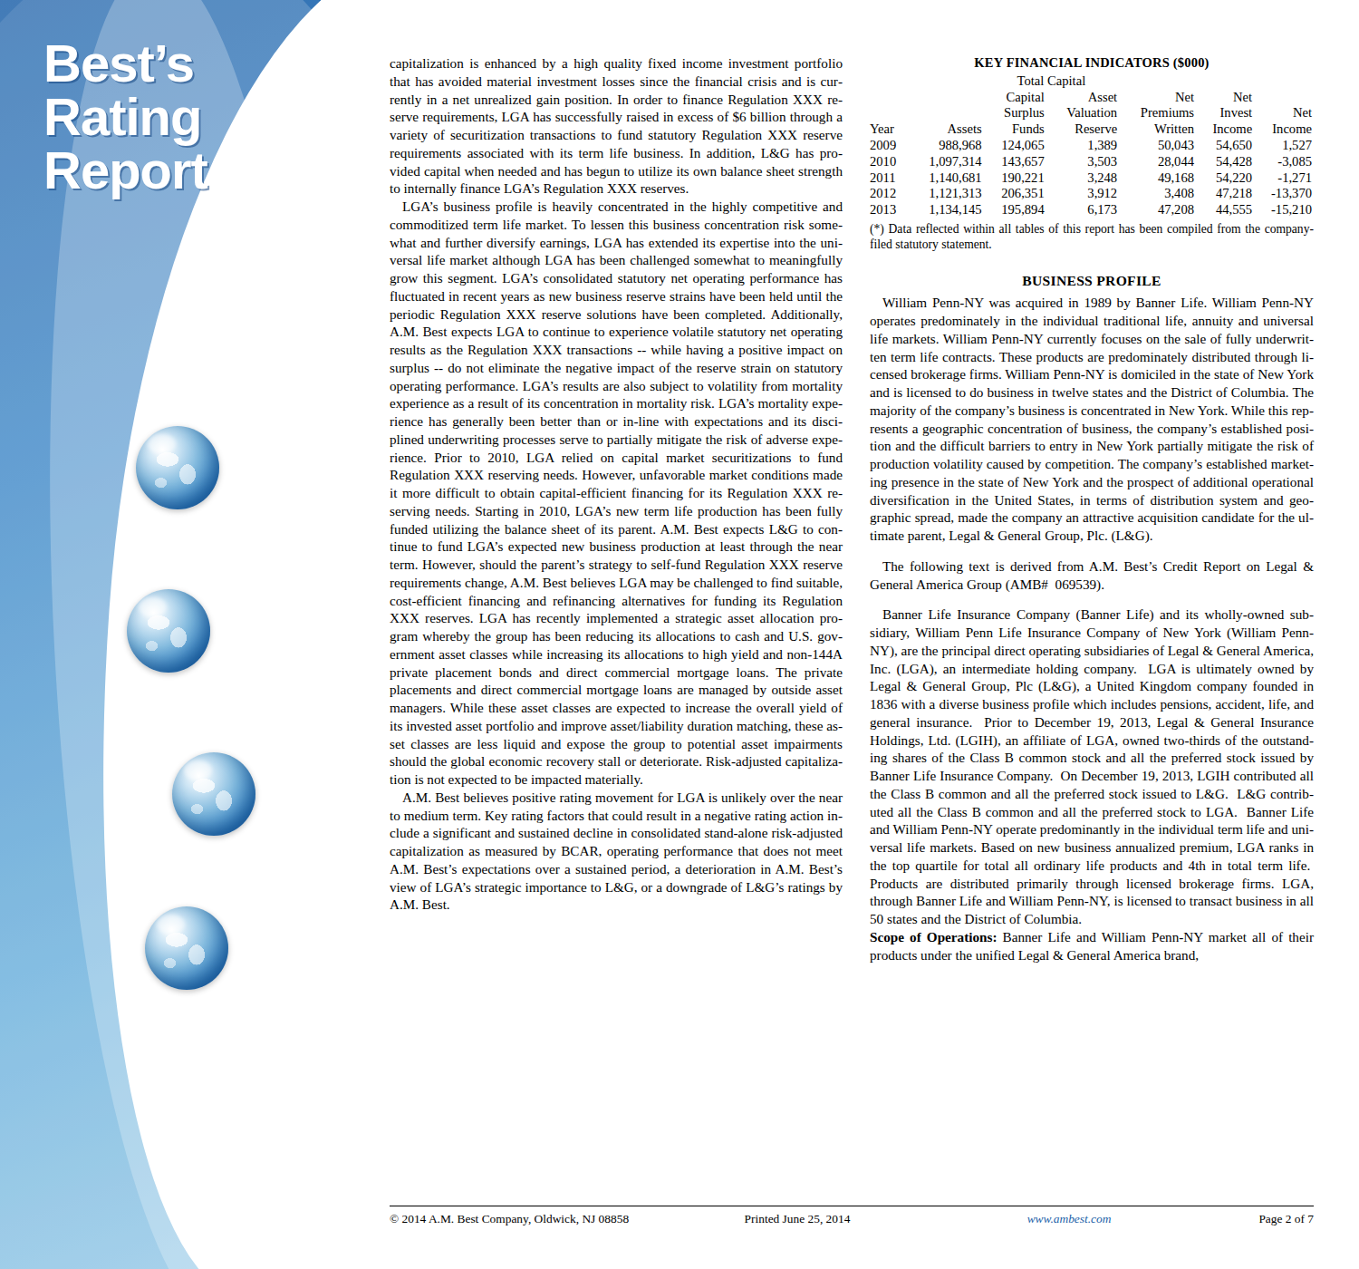Best’s
Rating
Report
capitalization is enhanced by a high quality fixed income investment portfolio that has avoided material investment losses since the financial crisis and is currently in a net unrealized gain position. In order to finance Regulation XXX reserve requirements, LGA has successfully raised in excess of $6 billion through a variety of securitization transactions to fund statutory Regulation XXX reserve requirements associated with its term life business. In addition, L&G has provided capital when needed and has begun to utilize its own balance sheet strength to internally finance LGA’s Regulation XXX reserves.
LGA’s business profile is heavily concentrated in the highly competitive and commoditized term life market. To lessen this business concentration risk somewhat and further diversify earnings, LGA has extended its expertise into the universal life market although LGA has been challenged somewhat to meaningfully grow this segment. LGA’s consolidated statutory net operating performance has fluctuated in recent years as new business reserve strains have been held until the periodic Regulation XXX reserve solutions have been completed. Additionally, A.M. Best expects LGA to continue to experience volatile statutory net operating results as the Regulation XXX transactions -- while having a positive impact on surplus -- do not eliminate the negative impact of the reserve strain on statutory operating performance. LGA’s results are also subject to volatility from mortality experience as a result of its concentration in mortality risk. LGA’s mortality experience has generally been better than or in-line with expectations and its disciplined underwriting processes serve to partially mitigate the risk of adverse experience. Prior to 2010, LGA relied on capital market securitizations to fund Regulation XXX reserving needs. However, unfavorable market conditions made it more difficult to obtain capital-efficient financing for its Regulation XXX reserving needs. Starting in 2010, LGA’s new term life production has been fully funded utilizing the balance sheet of its parent. A.M. Best expects L&G to continue to fund LGA’s expected new business production at least through the near term. However, should the parent’s strategy to self-fund Regulation XXX reserve requirements change, A.M. Best believes LGA may be challenged to find suitable, cost-efficient financing and refinancing alternatives for funding its Regulation XXX reserves. LGA has recently implemented a strategic asset allocation program whereby the group has been reducing its allocations to cash and U.S. government asset classes while increasing its allocations to high yield and non-144A private placement bonds and direct commercial mortgage loans. The private placements and direct commercial mortgage loans are managed by outside asset managers. While these asset classes are expected to increase the overall yield of its invested asset portfolio and improve asset/liability duration matching, these asset classes are less liquid and expose the group to potential asset impairments should the global economic recovery stall or deteriorate. Risk-adjusted capitalization is not expected to be impacted materially.
A.M. Best believes positive rating movement for LGA is unlikely over the near to medium term. Key rating factors that could result in a negative rating action include a significant and sustained decline in consolidated stand-alone risk-adjusted capitalization as measured by BCAR, operating performance that does not meet A.M. Best’s expectations over a sustained period, a deterioration in A.M. Best’s view of LGA’s strategic importance to L&G, or a downgrade of L&G’s ratings by A.M. Best.
KEY FINANCIAL INDICATORS ($000)
| | | Total Capital | | | |
| --- | --- | --- | --- | --- | --- |
| | | Capital | Asset | Net | Net | |
| | | Surplus | Valuation | Premiums | Invest | Net |
| Year | Assets | Funds | Reserve | Written | Income | Income |
| 2009 | 988,968 | 124,065 | 1,389 | 50,043 | 54,650 | 1,527 |
| 2010 | 1,097,314 | 143,657 | 3,503 | 28,044 | 54,428 | -3,085 |
| 2011 | 1,140,681 | 190,221 | 3,248 | 49,168 | 54,220 | -1,271 |
| 2012 | 1,121,313 | 206,351 | 3,912 | 3,408 | 47,218 | -13,370 |
| 2013 | 1,134,145 | 195,894 | 6,173 | 47,208 | 44,555 | -15,210 |
(*) Data reflected within all tables of this report has been compiled from the company-filed statutory statement.
BUSINESS PROFILE
William Penn-NY was acquired in 1989 by Banner Life. William Penn-NY operates predominately in the individual traditional life, annuity and universal life markets. William Penn-NY currently focuses on the sale of fully underwritten term life contracts. These products are predominately distributed through licensed brokerage firms. William Penn-NY is domiciled in the state of New York and is licensed to do business in twelve states and the District of Columbia. The majority of the company’s business is concentrated in New York. While this represents a geographic concentration of business, the company’s established position and the difficult barriers to entry in New York partially mitigate the risk of production volatility caused by competition. The company’s established marketing presence in the state of New York and the prospect of additional operational diversification in the United States, in terms of distribution system and geographic spread, made the company an attractive acquisition candidate for the ultimate parent, Legal & General Group, Plc. (L&G).
The following text is derived from A.M. Best’s Credit Report on Legal & General America Group (AMB# 069539).
Banner Life Insurance Company (Banner Life) and its wholly-owned subsidiary, William Penn Life Insurance Company of New York (William Penn-NY), are the principal direct operating subsidiaries of Legal & General America, Inc. (LGA), an intermediate holding company. LGA is ultimately owned by Legal & General Group, Plc (L&G), a United Kingdom company founded in 1836 with a diverse business profile which includes pensions, accident, life, and general insurance. Prior to December 19, 2013, Legal & General Insurance Holdings, Ltd. (LGIH), an affiliate of LGA, owned two-thirds of the outstanding shares of the Class B common stock and all the preferred stock issued by Banner Life Insurance Company. On December 19, 2013, LGIH contributed all the Class B common and all the preferred stock issued to L&G. L&G contributed all the Class B common and all the preferred stock to LGA. Banner Life and William Penn-NY operate predominantly in the individual term life and universal life markets. Based on new business annualized premium, LGA ranks in the top quartile for total all ordinary life products and 4th in total term life. Products are distributed primarily through licensed brokerage firms. LGA, through Banner Life and William Penn-NY, is licensed to transact business in all 50 states and the District of Columbia.
Scope of Operations: Banner Life and William Penn-NY market all of their products under the unified Legal & General America brand,
© 2014 A.M. Best Company, Oldwick, NJ 08858
Printed June 25, 2014
www.ambest.com
Page 2 of 7